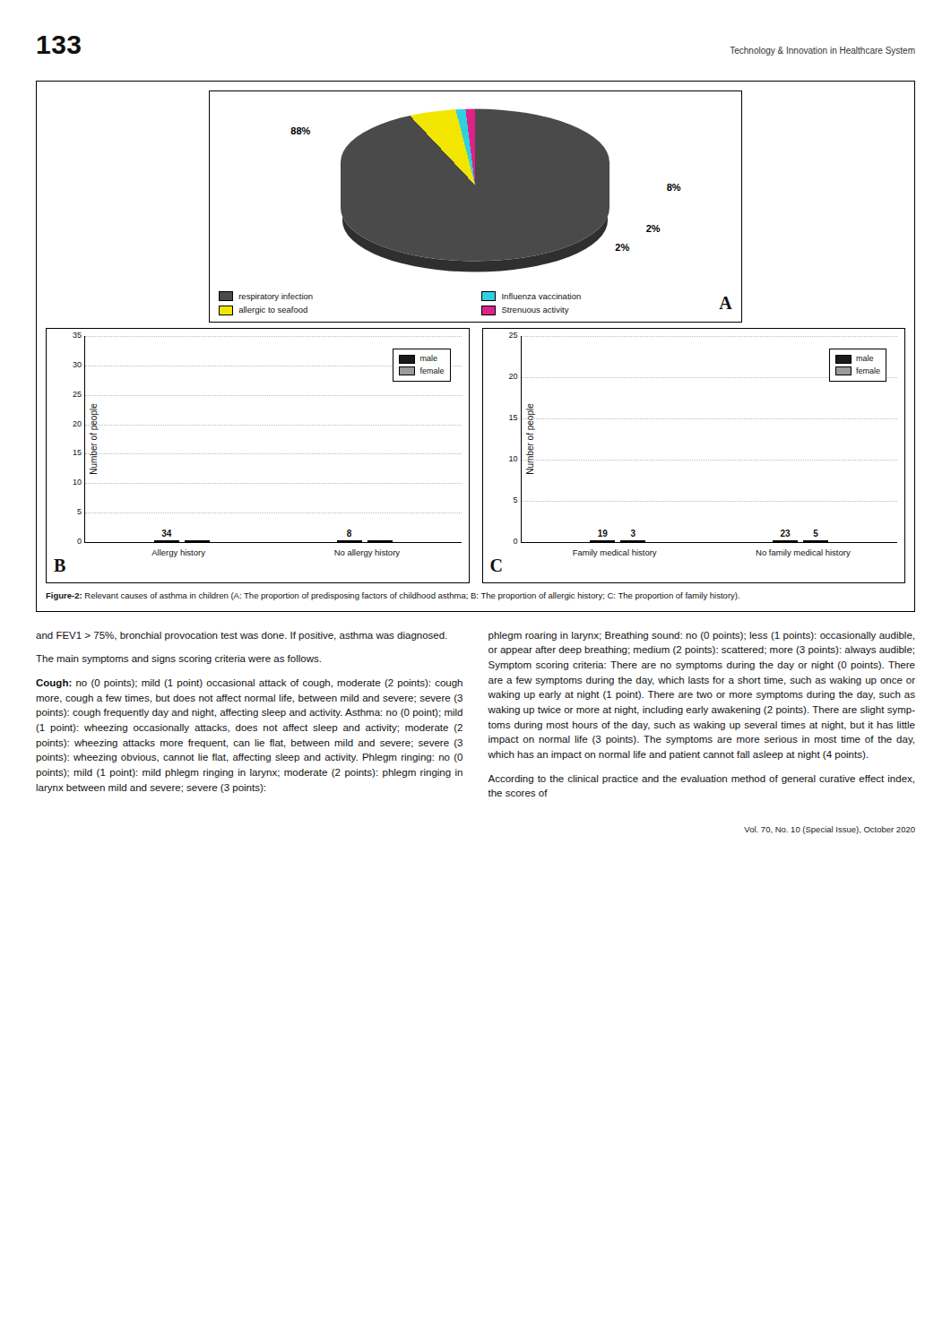133
Technology & Innovation in Healthcare System
88%
8%
2%
2%
respiratory infection
Influenza vaccination
allergic to seafood
Strenuous activity
A
Number of people
35 30 25 20 15 10 5 0
male
female
34
8
Allergy history
No allergy history
B
Number of people
25 20 15 10 5 0
male
female
19
3
23
5
Family medical history
No family medical history
C
Figure-2: Relevant causes of asthma in children (A: The proportion of predisposing factors of childhood asthma; B: The proportion of allergic history; C: The proportion of family history).
and FEV1 > 75%, bronchial provocation test was done. If positive, asthma was diagnosed.
The main symptoms and signs scoring criteria were as follows.
Cough: no (0 points); mild (1 point) occasional attack of cough, moderate (2 points): cough more, cough a few times, but does not affect normal life, between mild and severe; severe (3 points): cough frequently day and night, affecting sleep and activity. Asthma: no (0 point); mild (1 point): wheezing occasionally attacks, does not affect sleep and activity; moderate (2 points): wheezing attacks more frequent, can lie flat, between mild and severe; severe (3 points): wheezing obvious, cannot lie flat, affecting sleep and activity. Phlegm ringing: no (0 points); mild (1 point): mild phlegm ringing in larynx; moderate (2 points): phlegm ringing in larynx between mild and severe; severe (3 points):
phlegm roaring in larynx; Breathing sound: no (0 points); less (1 points): occasionally audible, or appear after deep breathing; medium (2 points): scattered; more (3 points): always audible; Symptom scoring criteria: There are no symptoms during the day or night (0 points). There are a few symptoms during the day, which lasts for a short time, such as waking up once or waking up early at night (1 point). There are two or more symptoms during the day, such as waking up twice or more at night, including early awakening (2 points). There are slight symptoms during most hours of the day, such as waking up several times at night, but it has little impact on normal life (3 points). The symptoms are more serious in most time of the day, which has an impact on normal life and patient cannot fall asleep at night (4 points).
According to the clinical practice and the evaluation method of general curative effect index, the scores of
Vol. 70, No. 10 (Special Issue), October 2020